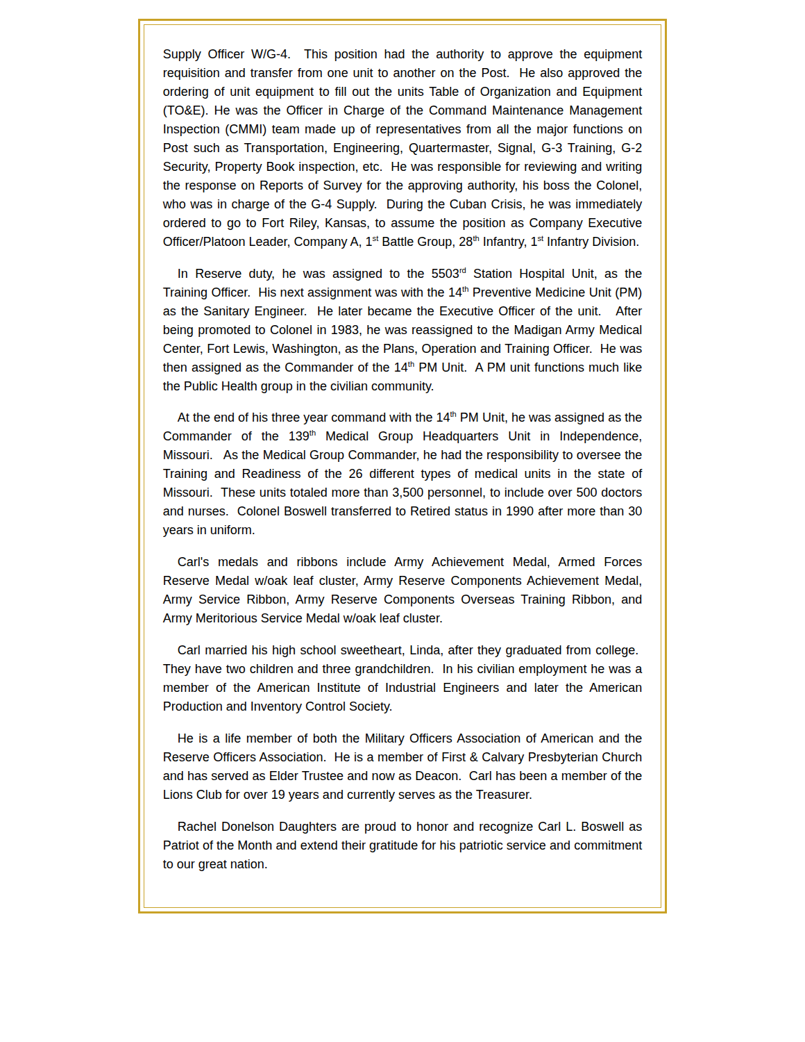Supply Officer W/G-4. This position had the authority to approve the equipment requisition and transfer from one unit to another on the Post. He also approved the ordering of unit equipment to fill out the units Table of Organization and Equipment (TO&E). He was the Officer in Charge of the Command Maintenance Management Inspection (CMMI) team made up of representatives from all the major functions on Post such as Transportation, Engineering, Quartermaster, Signal, G-3 Training, G-2 Security, Property Book inspection, etc. He was responsible for reviewing and writing the response on Reports of Survey for the approving authority, his boss the Colonel, who was in charge of the G-4 Supply. During the Cuban Crisis, he was immediately ordered to go to Fort Riley, Kansas, to assume the position as Company Executive Officer/Platoon Leader, Company A, 1st Battle Group, 28th Infantry, 1st Infantry Division.
In Reserve duty, he was assigned to the 5503rd Station Hospital Unit, as the Training Officer. His next assignment was with the 14th Preventive Medicine Unit (PM) as the Sanitary Engineer. He later became the Executive Officer of the unit. After being promoted to Colonel in 1983, he was reassigned to the Madigan Army Medical Center, Fort Lewis, Washington, as the Plans, Operation and Training Officer. He was then assigned as the Commander of the 14th PM Unit. A PM unit functions much like the Public Health group in the civilian community.
At the end of his three year command with the 14th PM Unit, he was assigned as the Commander of the 139th Medical Group Headquarters Unit in Independence, Missouri. As the Medical Group Commander, he had the responsibility to oversee the Training and Readiness of the 26 different types of medical units in the state of Missouri. These units totaled more than 3,500 personnel, to include over 500 doctors and nurses. Colonel Boswell transferred to Retired status in 1990 after more than 30 years in uniform.
Carl's medals and ribbons include Army Achievement Medal, Armed Forces Reserve Medal w/oak leaf cluster, Army Reserve Components Achievement Medal, Army Service Ribbon, Army Reserve Components Overseas Training Ribbon, and Army Meritorious Service Medal w/oak leaf cluster.
Carl married his high school sweetheart, Linda, after they graduated from college. They have two children and three grandchildren. In his civilian employment he was a member of the American Institute of Industrial Engineers and later the American Production and Inventory Control Society.
He is a life member of both the Military Officers Association of American and the Reserve Officers Association. He is a member of First & Calvary Presbyterian Church and has served as Elder Trustee and now as Deacon. Carl has been a member of the Lions Club for over 19 years and currently serves as the Treasurer.
Rachel Donelson Daughters are proud to honor and recognize Carl L. Boswell as Patriot of the Month and extend their gratitude for his patriotic service and commitment to our great nation.